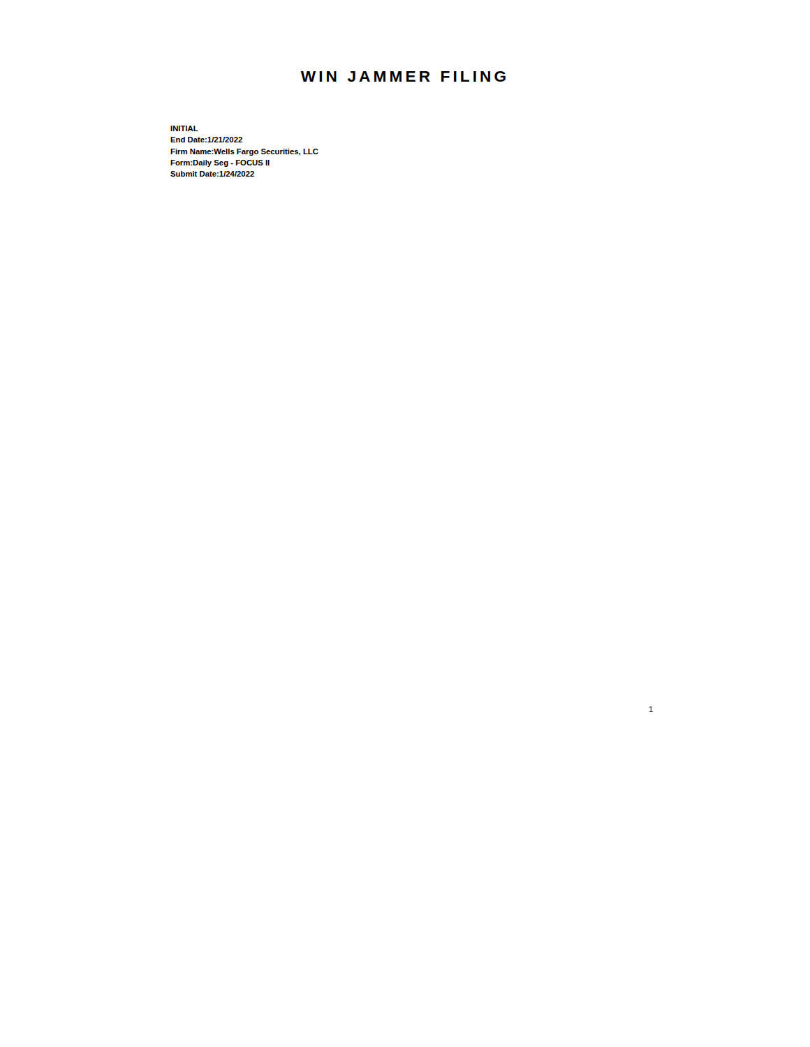WIN JAMMER FILING
INITIAL
End Date:1/21/2022
Firm Name:Wells Fargo Securities, LLC
Form:Daily Seg - FOCUS II
Submit Date:1/24/2022
1